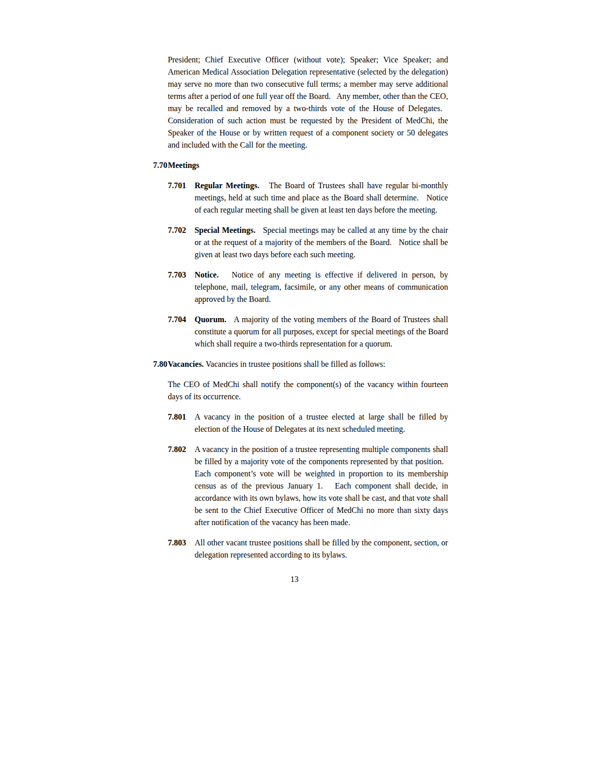President; Chief Executive Officer (without vote); Speaker; Vice Speaker; and American Medical Association Delegation representative (selected by the delegation) may serve no more than two consecutive full terms; a member may serve additional terms after a period of one full year off the Board. Any member, other than the CEO, may be recalled and removed by a two-thirds vote of the House of Delegates. Consideration of such action must be requested by the President of MedChi, the Speaker of the House or by written request of a component society or 50 delegates and included with the Call for the meeting.
7.70
Meetings
7.701
Regular Meetings. The Board of Trustees shall have regular bi-monthly meetings, held at such time and place as the Board shall determine. Notice of each regular meeting shall be given at least ten days before the meeting.
7.702
Special Meetings. Special meetings may be called at any time by the chair or at the request of a majority of the members of the Board. Notice shall be given at least two days before each such meeting.
7.703
Notice. Notice of any meeting is effective if delivered in person, by telephone, mail, telegram, facsimile, or any other means of communication approved by the Board.
7.704
Quorum. A majority of the voting members of the Board of Trustees shall constitute a quorum for all purposes, except for special meetings of the Board which shall require a two-thirds representation for a quorum.
7.80
Vacancies. Vacancies in trustee positions shall be filled as follows:
The CEO of MedChi shall notify the component(s) of the vacancy within fourteen days of its occurrence.
7.801
A vacancy in the position of a trustee elected at large shall be filled by election of the House of Delegates at its next scheduled meeting.
7.802
A vacancy in the position of a trustee representing multiple components shall be filled by a majority vote of the components represented by that position. Each component’s vote will be weighted in proportion to its membership census as of the previous January 1. Each component shall decide, in accordance with its own bylaws, how its vote shall be cast, and that vote shall be sent to the Chief Executive Officer of MedChi no more than sixty days after notification of the vacancy has been made.
7.803
All other vacant trustee positions shall be filled by the component, section, or delegation represented according to its bylaws.
13